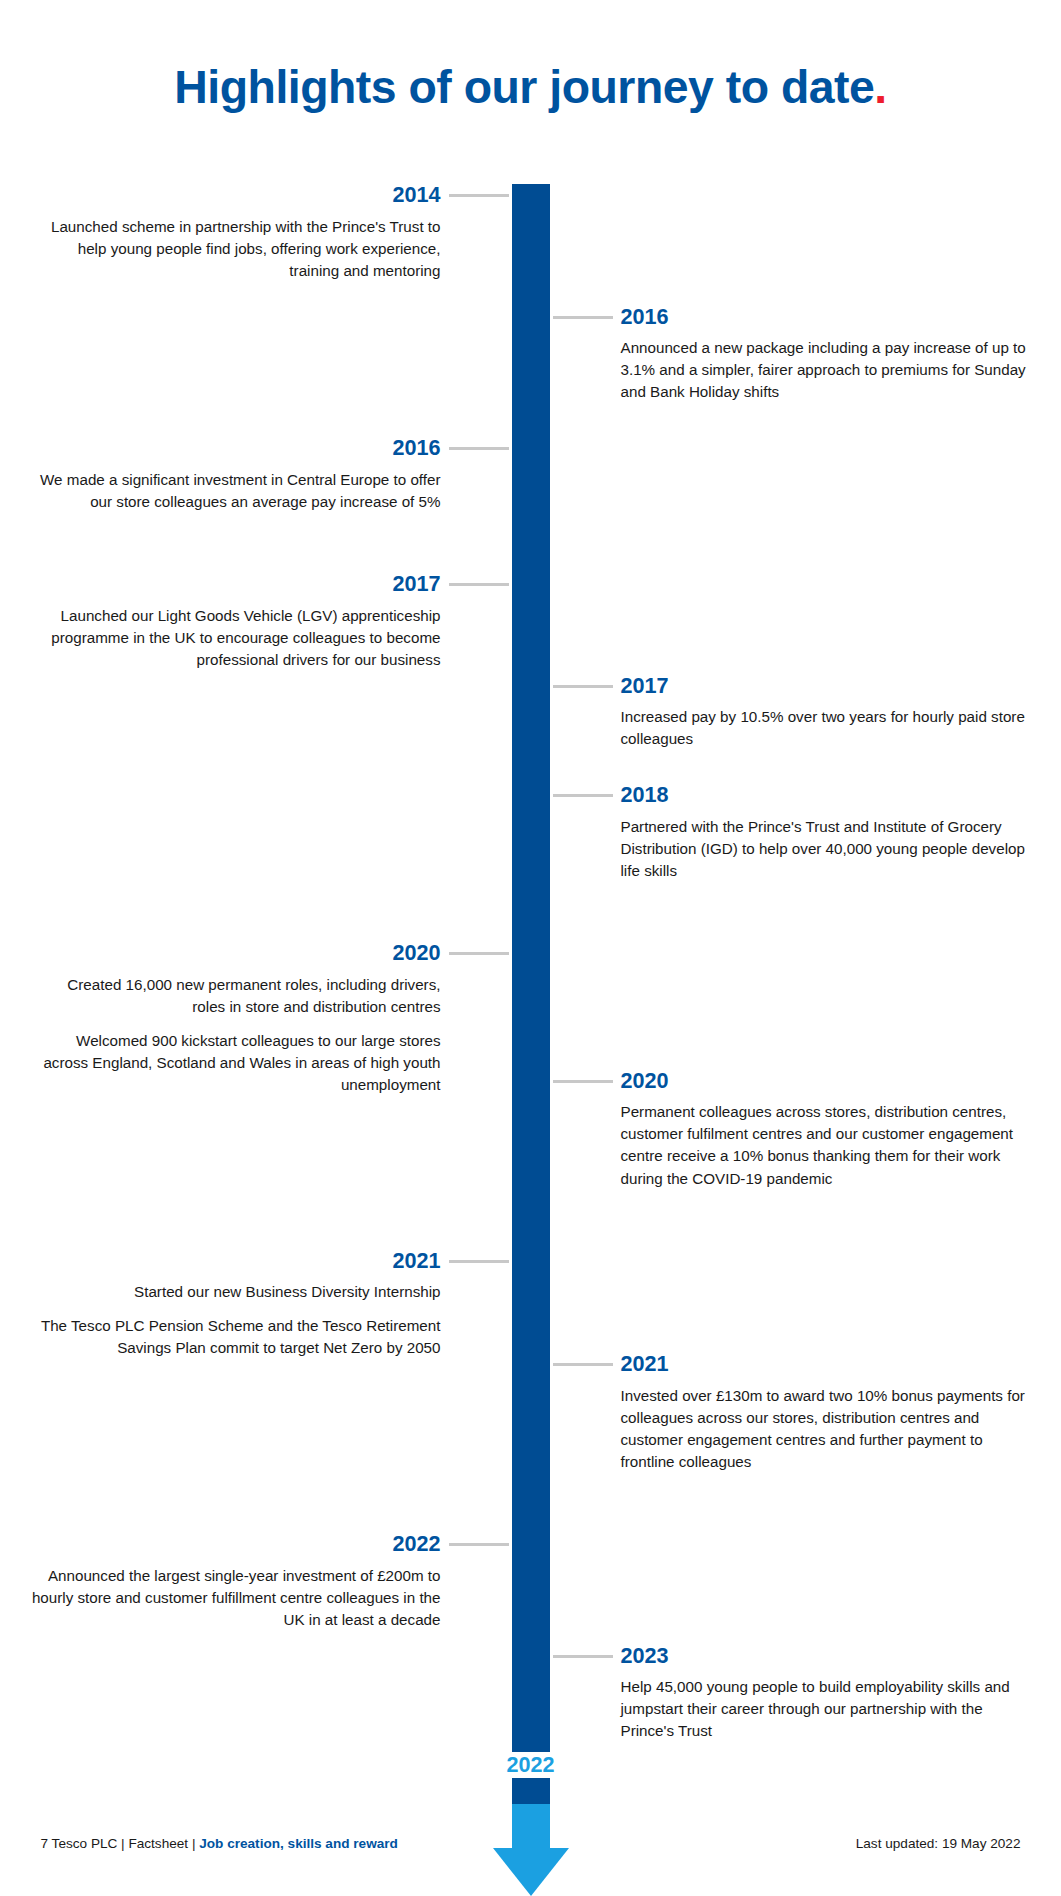Highlights of our journey to date.
2014
Launched scheme in partnership with the Prince's Trust to help young people find jobs, offering work experience, training and mentoring
2016
Announced a new package including a pay increase of up to 3.1% and a simpler, fairer approach to premiums for Sunday and Bank Holiday shifts
2016
We made a significant investment in Central Europe to offer our store colleagues an average pay increase of 5%
2017
Launched our Light Goods Vehicle (LGV) apprenticeship programme in the UK to encourage colleagues to become professional drivers for our business
2017
Increased pay by 10.5% over two years for hourly paid store colleagues
2018
Partnered with the Prince's Trust and Institute of Grocery Distribution (IGD) to help over 40,000 young people develop life skills
2020
Created 16,000 new permanent roles, including drivers, roles in store and distribution centres
Welcomed 900 kickstart colleagues to our large stores across England, Scotland and Wales in areas of high youth unemployment
2020
Permanent colleagues across stores, distribution centres, customer fulfilment centres and our customer engagement centre receive a 10% bonus thanking them for their work during the COVID-19 pandemic
2021
Started our new Business Diversity Internship
The Tesco PLC Pension Scheme and the Tesco Retirement Savings Plan commit to target Net Zero by 2050
2021
Invested over £130m to award two 10% bonus payments for colleagues across our stores, distribution centres and customer engagement centres and further payment to frontline colleagues
2022
Announced the largest single-year investment of £200m to hourly store and customer fulfillment centre colleagues in the UK in at least a decade
2023
Help 45,000 young people to build employability skills and jumpstart their career through our partnership with the Prince's Trust
2022
7 Tesco PLC | Factsheet | Job creation, skills and reward
Last updated: 19 May 2022